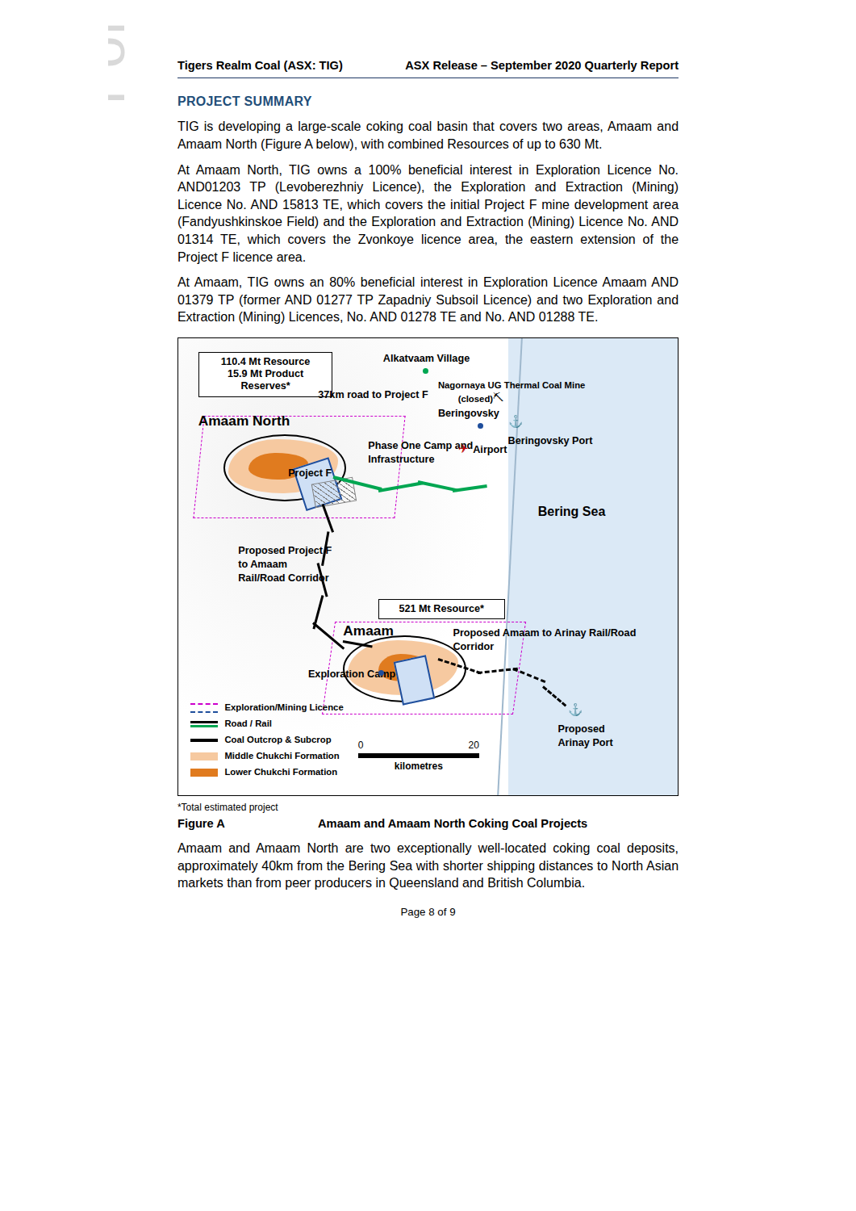For personal use only
Tigers Realm Coal (ASX: TIG)
ASX Release – September 2020 Quarterly Report
PROJECT SUMMARY
TIG is developing a large-scale coking coal basin that covers two areas, Amaam and Amaam North (Figure A below), with combined Resources of up to 630 Mt.
At Amaam North, TIG owns a 100% beneficial interest in Exploration Licence No. AND01203 TP (Levoberezhniy Licence), the Exploration and Extraction (Mining) Licence No. AND 15813 TE, which covers the initial Project F mine development area (Fandyushkinskoe Field) and the Exploration and Extraction (Mining) Licence No. AND 01314 TE, which covers the Zvonkoye licence area, the eastern extension of the Project F licence area.
At Amaam, TIG owns an 80% beneficial interest in Exploration Licence Amaam AND 01379 TP (former AND 01277 TP Zapadniy Subsoil Licence) and two Exploration and Extraction (Mining) Licences, No. AND 01278 TE and No. AND 01288 TE.
110.4 Mt Resource
15.9 Mt Product
Reserves*
521 Mt Resource*
Amaam North
Amaam
Bering Sea
Alkatvaam Village
Nagornaya UG Thermal Coal Mine
(closed)
⛏
Beringovsky
⚓
Beringovsky Port
37km road to Project F
Phase One Camp and
Infrastructure
Project F
✈
Airport
Proposed Project F
to Amaam
Rail/Road Corridor
Proposed Amaam to Arinay Rail/Road
Corridor
Exploration Camp
⚓
Proposed
Arinay Port
Exploration/Mining Licence
Road / Rail
Coal Outcrop & Subcrop
Middle Chukchi Formation
Lower Chukchi Formation
020
kilometres
*Total estimated project
Figure A Amaam and Amaam North Coking Coal Projects
Amaam and Amaam North are two exceptionally well-located coking coal deposits, approximately 40km from the Bering Sea with shorter shipping distances to North Asian markets than from peer producers in Queensland and British Columbia.
Page 8 of 9